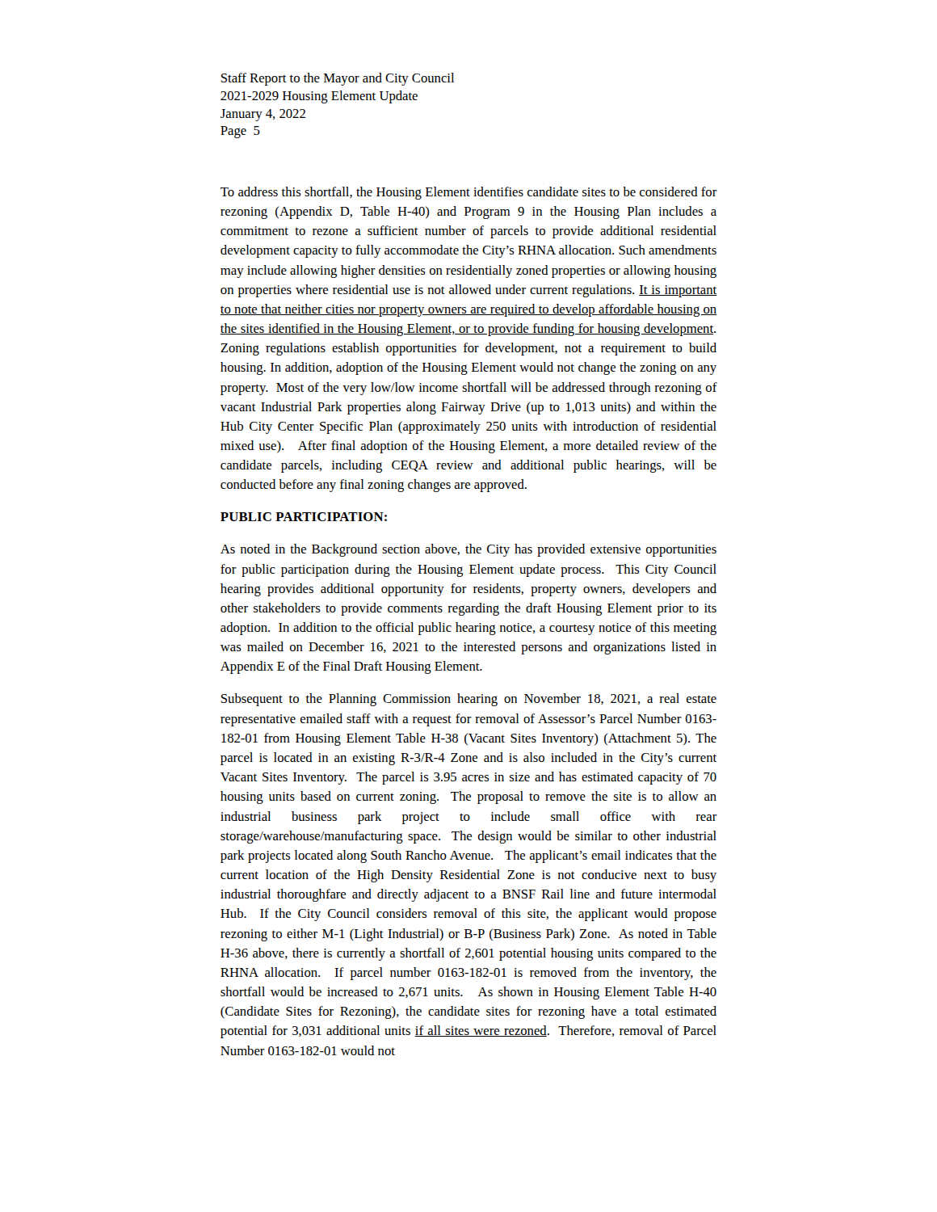Staff Report to the Mayor and City Council
2021-2029 Housing Element Update
January 4, 2022
Page 5
To address this shortfall, the Housing Element identifies candidate sites to be considered for rezoning (Appendix D, Table H-40) and Program 9 in the Housing Plan includes a commitment to rezone a sufficient number of parcels to provide additional residential development capacity to fully accommodate the City’s RHNA allocation. Such amendments may include allowing higher densities on residentially zoned properties or allowing housing on properties where residential use is not allowed under current regulations. It is important to note that neither cities nor property owners are required to develop affordable housing on the sites identified in the Housing Element, or to provide funding for housing development. Zoning regulations establish opportunities for development, not a requirement to build housing. In addition, adoption of the Housing Element would not change the zoning on any property. Most of the very low/low income shortfall will be addressed through rezoning of vacant Industrial Park properties along Fairway Drive (up to 1,013 units) and within the Hub City Center Specific Plan (approximately 250 units with introduction of residential mixed use). After final adoption of the Housing Element, a more detailed review of the candidate parcels, including CEQA review and additional public hearings, will be conducted before any final zoning changes are approved.
Public Participation:
As noted in the Background section above, the City has provided extensive opportunities for public participation during the Housing Element update process. This City Council hearing provides additional opportunity for residents, property owners, developers and other stakeholders to provide comments regarding the draft Housing Element prior to its adoption. In addition to the official public hearing notice, a courtesy notice of this meeting was mailed on December 16, 2021 to the interested persons and organizations listed in Appendix E of the Final Draft Housing Element.
Subsequent to the Planning Commission hearing on November 18, 2021, a real estate representative emailed staff with a request for removal of Assessor’s Parcel Number 0163-182-01 from Housing Element Table H-38 (Vacant Sites Inventory) (Attachment 5). The parcel is located in an existing R-3/R-4 Zone and is also included in the City’s current Vacant Sites Inventory. The parcel is 3.95 acres in size and has estimated capacity of 70 housing units based on current zoning. The proposal to remove the site is to allow an industrial business park project to include small office with rear storage/warehouse/manufacturing space. The design would be similar to other industrial park projects located along South Rancho Avenue. The applicant’s email indicates that the current location of the High Density Residential Zone is not conducive next to busy industrial thoroughfare and directly adjacent to a BNSF Rail line and future intermodal Hub. If the City Council considers removal of this site, the applicant would propose rezoning to either M-1 (Light Industrial) or B-P (Business Park) Zone. As noted in Table H-36 above, there is currently a shortfall of 2,601 potential housing units compared to the RHNA allocation. If parcel number 0163-182-01 is removed from the inventory, the shortfall would be increased to 2,671 units. As shown in Housing Element Table H-40 (Candidate Sites for Rezoning), the candidate sites for rezoning have a total estimated potential for 3,031 additional units if all sites were rezoned. Therefore, removal of Parcel Number 0163-182-01 would not